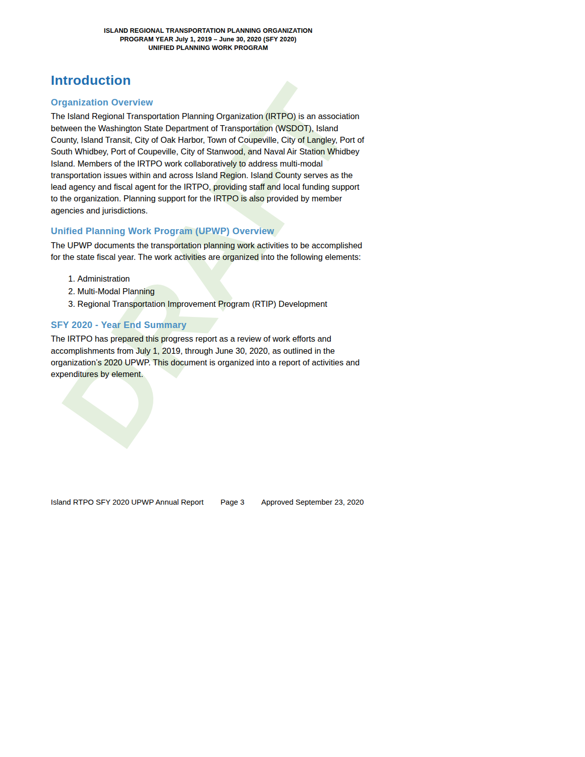DRAFT
ISLAND REGIONAL TRANSPORTATION PLANNING ORGANIZATION
PROGRAM YEAR July 1, 2019 – June 30, 2020 (SFY 2020)
UNIFIED PLANNING WORK PROGRAM
Introduction
Organization Overview
The Island Regional Transportation Planning Organization (IRTPO) is an association between the Washington State Department of Transportation (WSDOT), Island County, Island Transit, City of Oak Harbor, Town of Coupeville, City of Langley, Port of South Whidbey, Port of Coupeville, City of Stanwood, and Naval Air Station Whidbey Island. Members of the IRTPO work collaboratively to address multi-modal transportation issues within and across Island Region. Island County serves as the lead agency and fiscal agent for the IRTPO, providing staff and local funding support to the organization. Planning support for the IRTPO is also provided by member agencies and jurisdictions.
Unified Planning Work Program (UPWP) Overview
The UPWP documents the transportation planning work activities to be accomplished for the state fiscal year. The work activities are organized into the following elements:
Administration
Multi-Modal Planning
Regional Transportation Improvement Program (RTIP) Development
SFY 2020 - Year End Summary
The IRTPO has prepared this progress report as a review of work efforts and accomplishments from July 1, 2019, through June 30, 2020, as outlined in the organization’s 2020 UPWP. This document is organized into a report of activities and expenditures by element.
Island RTPO SFY 2020 UPWP Annual Report Page 3 Approved September 23, 2020